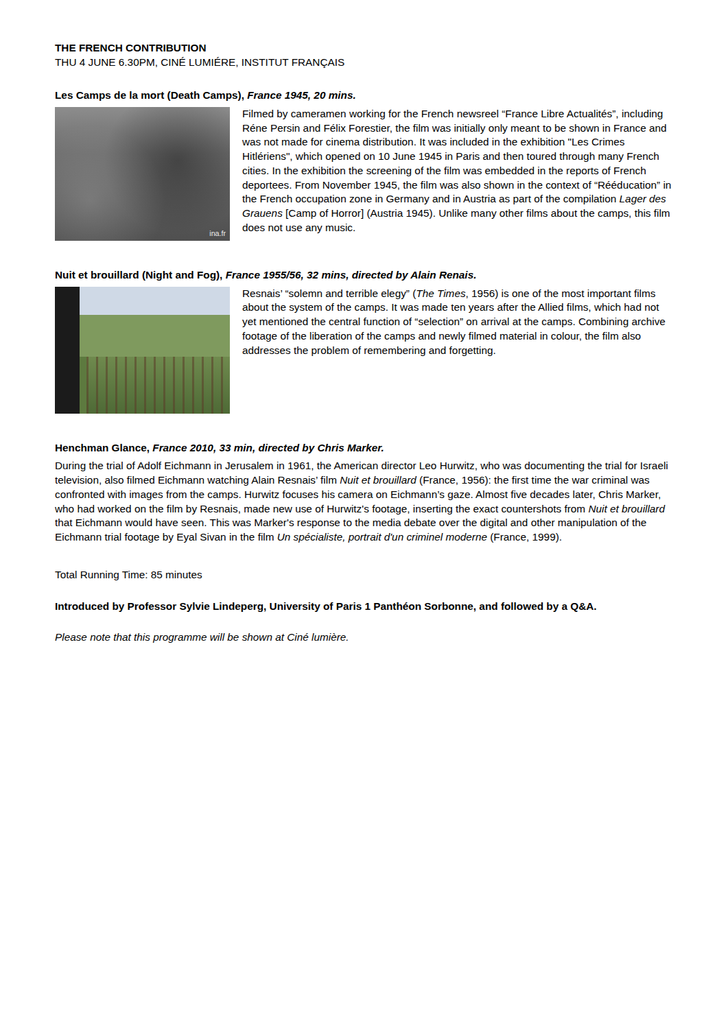THE FRENCH CONTRIBUTION
THU 4 JUNE 6.30PM, CINÉ LUMIÉRE, INSTITUT FRANÇAIS
Les Camps de la mort (Death Camps), France 1945, 20 mins.
Filmed by cameramen working for the French newsreel “France Libre Actualités”, including Réne Persin and Félix Forestier, the film was initially only meant to be shown in France and was not made for cinema distribution. It was included in the exhibition "Les Crimes Hitlériens", which opened on 10 June 1945 in Paris and then toured through many French cities. In the exhibition the screening of the film was embedded in the reports of French deportees. From November 1945, the film was also shown in the context of “Rééducation” in the French occupation zone in Germany and in Austria as part of the compilation Lager des Grauens [Camp of Horror] (Austria 1945). Unlike many other films about the camps, this film does not use any music.
Nuit et brouillard (Night and Fog), France 1955/56, 32 mins, directed by Alain Renais.
Resnais’ “solemn and terrible elegy” (The Times, 1956) is one of the most important films about the system of the camps. It was made ten years after the Allied films, which had not yet mentioned the central function of “selection” on arrival at the camps. Combining archive footage of the liberation of the camps and newly filmed material in colour, the film also addresses the problem of remembering and forgetting.
Henchman Glance, France 2010, 33 min, directed by Chris Marker.
During the trial of Adolf Eichmann in Jerusalem in 1961, the American director Leo Hurwitz, who was documenting the trial for Israeli television, also filmed Eichmann watching Alain Resnais’ film Nuit et brouillard (France, 1956): the first time the war criminal was confronted with images from the camps. Hurwitz focuses his camera on Eichmann’s gaze. Almost five decades later, Chris Marker, who had worked on the film by Resnais, made new use of Hurwitz's footage, inserting the exact countershots from Nuit et brouillard that Eichmann would have seen. This was Marker's response to the media debate over the digital and other manipulation of the Eichmann trial footage by Eyal Sivan in the film Un spécialiste, portrait d'un criminel moderne (France, 1999).
Total Running Time: 85 minutes
Introduced by Professor Sylvie Lindeperg, University of Paris 1 Panthéon Sorbonne, and followed by a Q&A.
Please note that this programme will be shown at Ciné lumière.